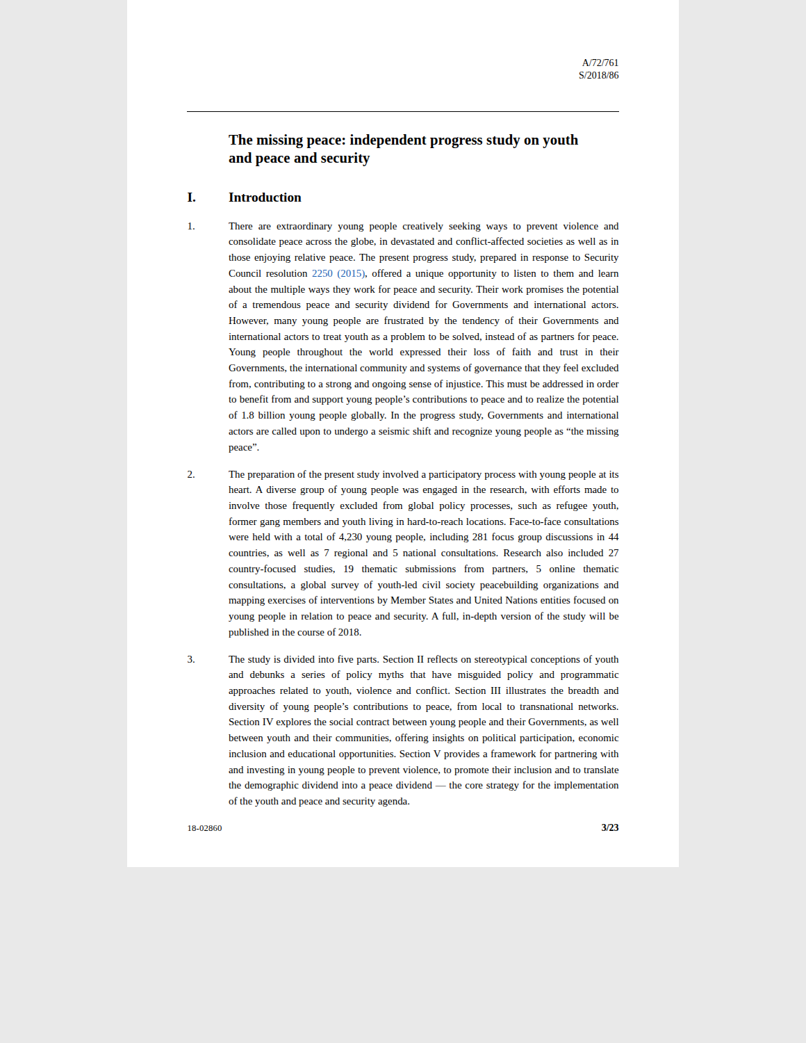A/72/761
S/2018/86
The missing peace: independent progress study on youth
and peace and security
I. Introduction
1. There are extraordinary young people creatively seeking ways to prevent violence and consolidate peace across the globe, in devastated and conflict-affected societies as well as in those enjoying relative peace. The present progress study, prepared in response to Security Council resolution 2250 (2015), offered a unique opportunity to listen to them and learn about the multiple ways they work for peace and security. Their work promises the potential of a tremendous peace and security dividend for Governments and international actors. However, many young people are frustrated by the tendency of their Governments and international actors to treat youth as a problem to be solved, instead of as partners for peace. Young people throughout the world expressed their loss of faith and trust in their Governments, the international community and systems of governance that they feel excluded from, contributing to a strong and ongoing sense of injustice. This must be addressed in order to benefit from and support young people’s contributions to peace and to realize the potential of 1.8 billion young people globally. In the progress study, Governments and international actors are called upon to undergo a seismic shift and recognize young people as “the missing peace”.
2. The preparation of the present study involved a participatory process with young people at its heart. A diverse group of young people was engaged in the research, with efforts made to involve those frequently excluded from global policy processes, such as refugee youth, former gang members and youth living in hard-to-reach locations. Face-to-face consultations were held with a total of 4,230 young people, including 281 focus group discussions in 44 countries, as well as 7 regional and 5 national consultations. Research also included 27 country-focused studies, 19 thematic submissions from partners, 5 online thematic consultations, a global survey of youth-led civil society peacebuilding organizations and mapping exercises of interventions by Member States and United Nations entities focused on young people in relation to peace and security. A full, in-depth version of the study will be published in the course of 2018.
3. The study is divided into five parts. Section II reflects on stereotypical conceptions of youth and debunks a series of policy myths that have misguided policy and programmatic approaches related to youth, violence and conflict. Section III illustrates the breadth and diversity of young people’s contributions to peace, from local to transnational networks. Section IV explores the social contract between young people and their Governments, as well between youth and their communities, offering insights on political participation, economic inclusion and educational opportunities. Section V provides a framework for partnering with and investing in young people to prevent violence, to promote their inclusion and to translate the demographic dividend into a peace dividend — the core strategy for the implementation of the youth and peace and security agenda.
18-02860 3/23